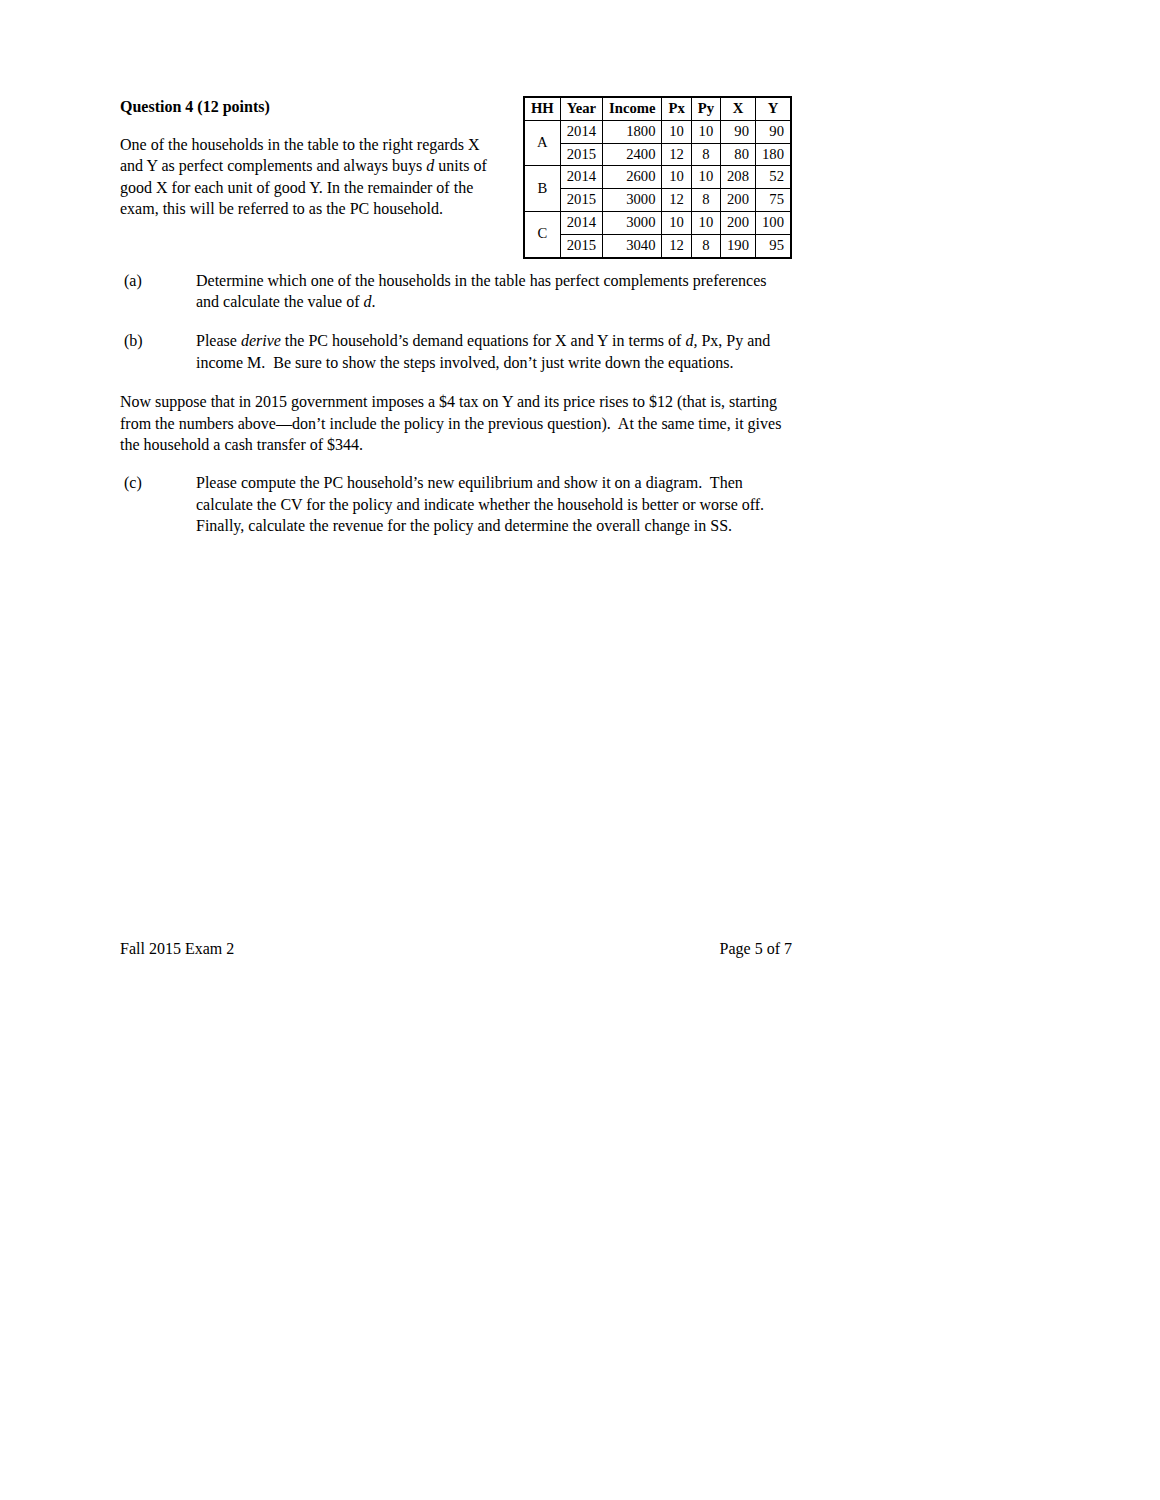| HH | Year | Income | Px | Py | X | Y |
| --- | --- | --- | --- | --- | --- | --- |
| A | 2014 | 1800 | 10 | 10 | 90 | 90 |
| 2015 | 2400 | 12 | 8 | 80 | 180 |
| B | 2014 | 2600 | 10 | 10 | 208 | 52 |
| 2015 | 3000 | 12 | 8 | 200 | 75 |
| C | 2014 | 3000 | 10 | 10 | 200 | 100 |
| 2015 | 3040 | 12 | 8 | 190 | 95 |
Question 4 (12 points)
One of the households in the table to the right regards X and Y as perfect complements and always buys d units of good X for each unit of good Y. In the remainder of the exam, this will be referred to as the PC household.
(a) Determine which one of the households in the table has perfect complements preferences and calculate the value of d.
(b) Please derive the PC household’s demand equations for X and Y in terms of d, Px, Py and income M. Be sure to show the steps involved, don’t just write down the equations.
Now suppose that in 2015 government imposes a $4 tax on Y and its price rises to $12 (that is, starting from the numbers above—don’t include the policy in the previous question). At the same time, it gives the household a cash transfer of $344.
(c) Please compute the PC household’s new equilibrium and show it on a diagram. Then calculate the CV for the policy and indicate whether the household is better or worse off. Finally, calculate the revenue for the policy and determine the overall change in SS.
Fall 2015 Exam 2 Page 5 of 7